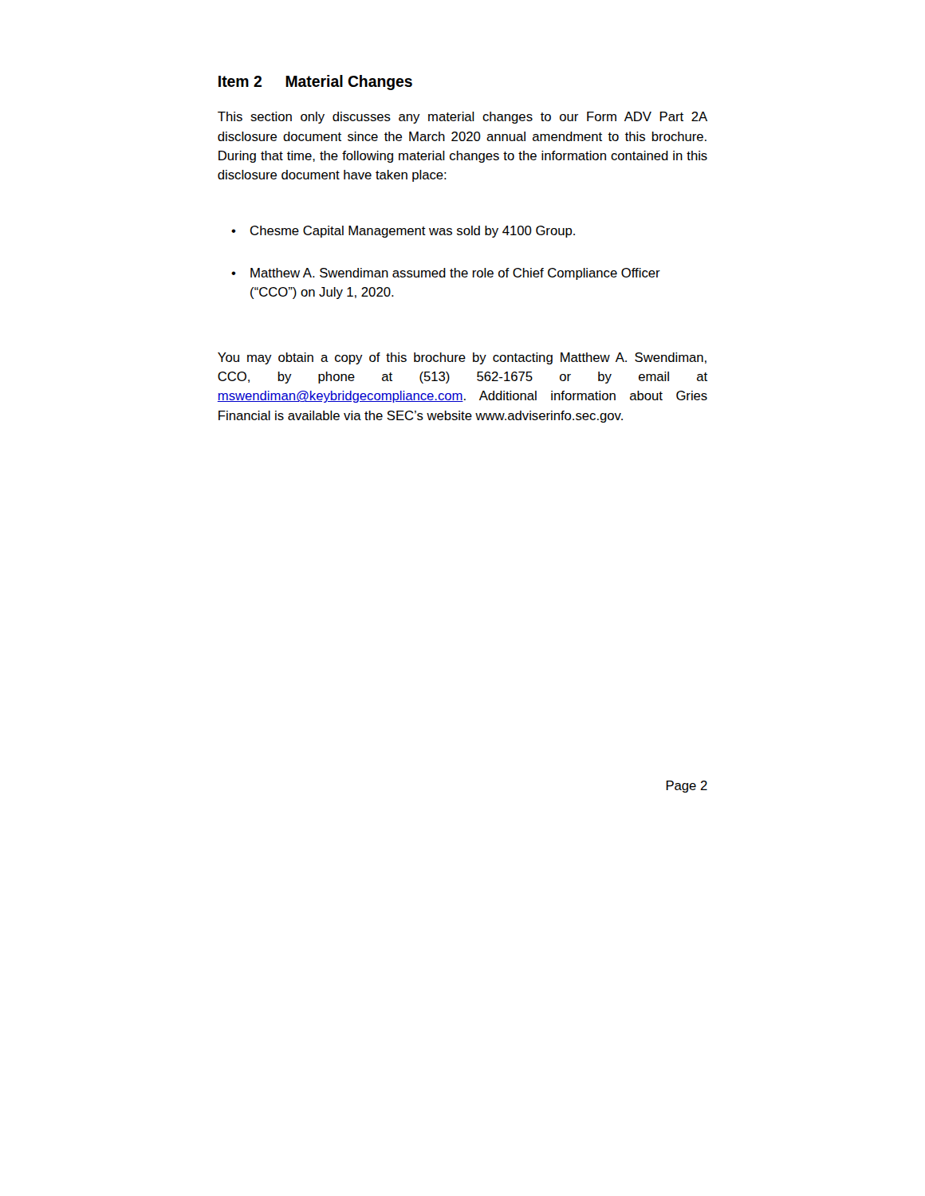Item 2 Material Changes
This section only discusses any material changes to our Form ADV Part 2A disclosure document since the March 2020 annual amendment to this brochure. During that time, the following material changes to the information contained in this disclosure document have taken place:
Chesme Capital Management was sold by 4100 Group.
Matthew A. Swendiman assumed the role of Chief Compliance Officer (“CCO”) on July 1, 2020.
You may obtain a copy of this brochure by contacting Matthew A. Swendiman, CCO, by phone at (513) 562-1675 or by email at mswendiman@keybridgecompliance.com. Additional information about Gries Financial is available via the SEC’s website www.adviserinfo.sec.gov.
Page 2